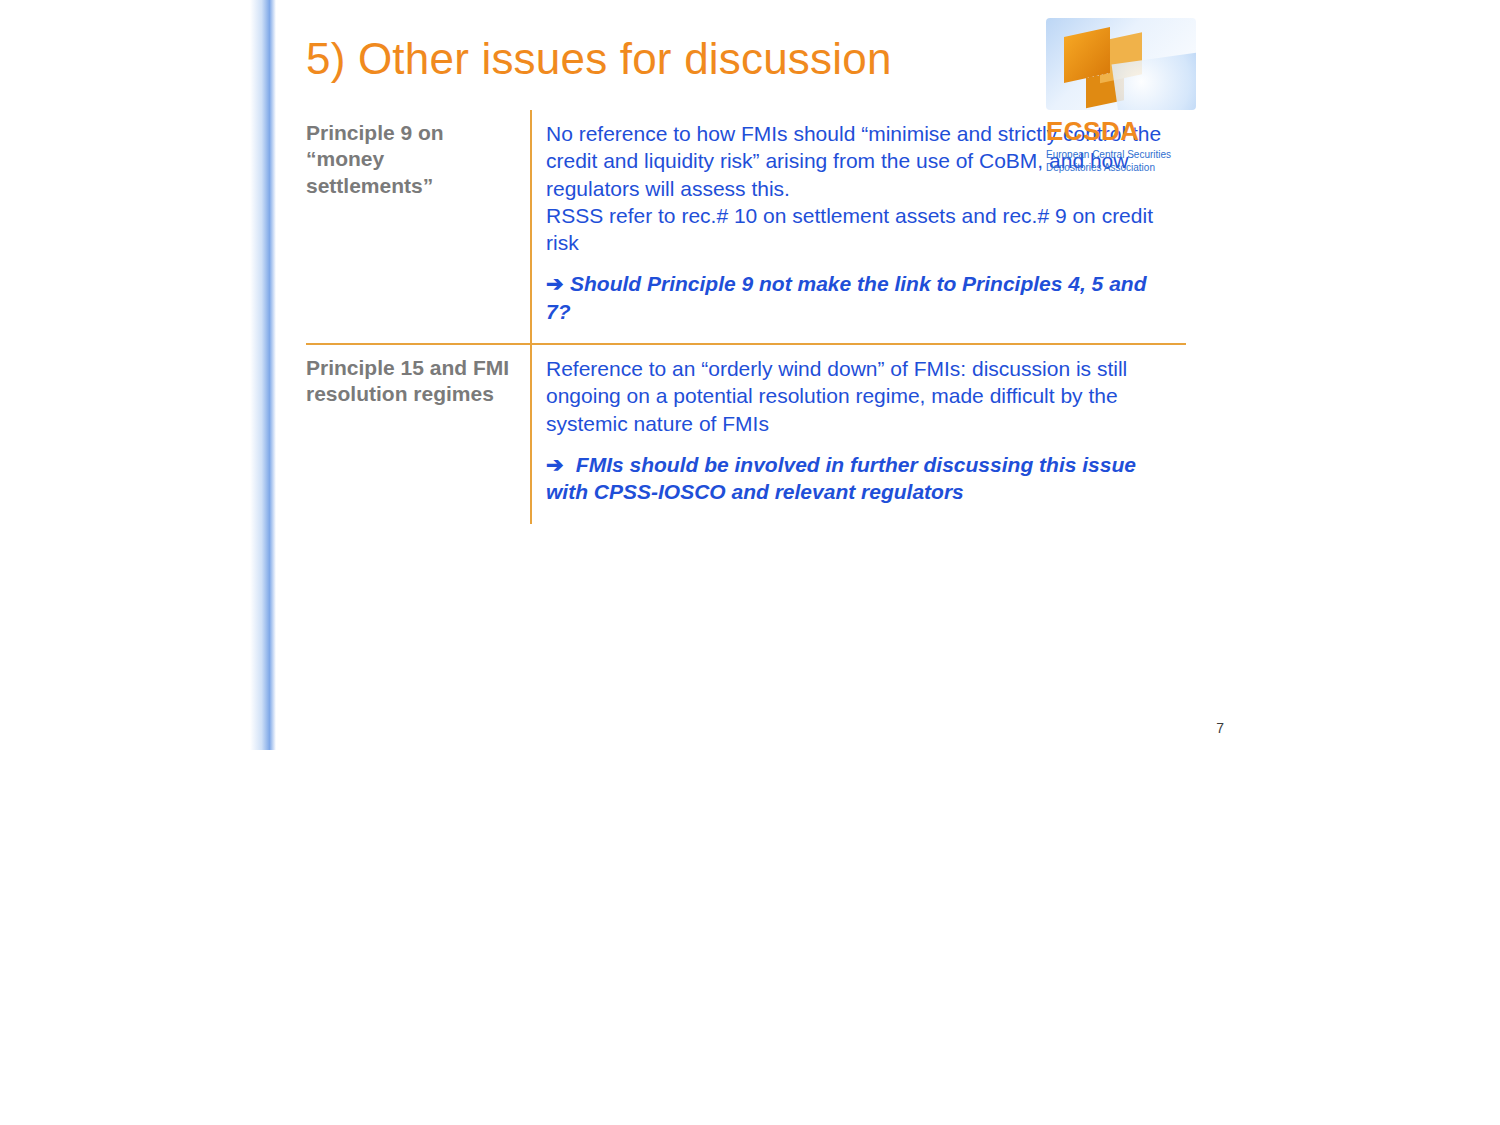ECSDA
European Central Securities
Depositories Association
5) Other issues for discussion
| Principle 9 on “money settlements” | No reference to how FMIs should “minimise and strictly control the credit and liquidity risk” arising from the use of CoBM, and how regulators will assess this. RSSS refer to rec.# 10 on settlement assets and rec.# 9 on credit risk ➔ Should Principle 9 not make the link to Principles 4, 5 and 7? |
| Principle 15 and FMI resolution regimes | Reference to an “orderly wind down” of FMIs: discussion is still ongoing on a potential resolution regime, made difficult by the systemic nature of FMIs ➔ FMIs should be involved in further discussing this issue with CPSS-IOSCO and relevant regulators |
7